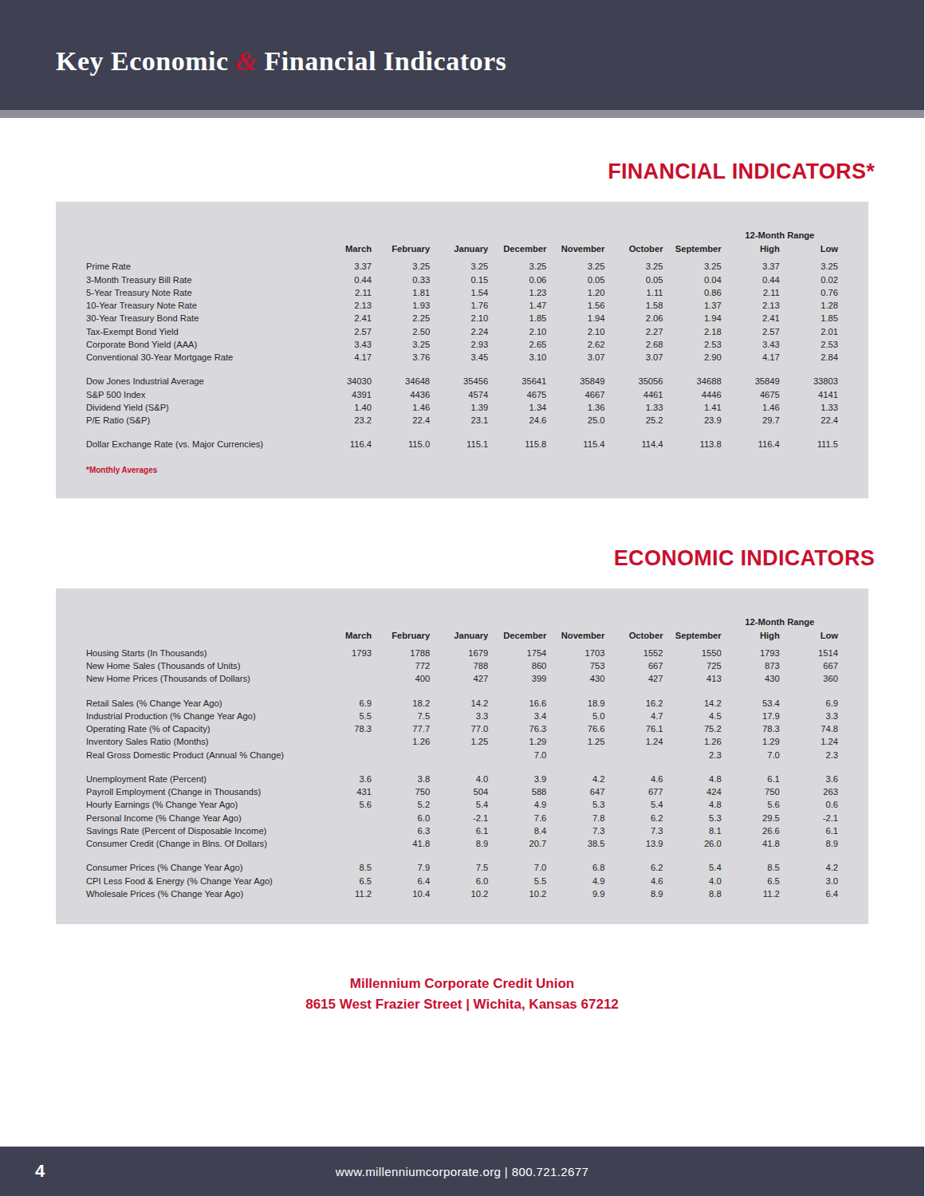Key Economic & Financial Indicators
FINANCIAL INDICATORS*
| | | | | | | | | 12-Month Range |
| --- | --- | --- | --- | --- | --- | --- | --- | --- |
| | March | February | January | December | November | October | September | High | Low |
| Prime Rate | 3.37 | 3.25 | 3.25 | 3.25 | 3.25 | 3.25 | 3.25 | 3.37 | 3.25 |
| 3-Month Treasury Bill Rate | 0.44 | 0.33 | 0.15 | 0.06 | 0.05 | 0.05 | 0.04 | 0.44 | 0.02 |
| 5-Year Treasury Note Rate | 2.11 | 1.81 | 1.54 | 1.23 | 1.20 | 1.11 | 0.86 | 2.11 | 0.76 |
| 10-Year Treasury Note Rate | 2.13 | 1.93 | 1.76 | 1.47 | 1.56 | 1.58 | 1.37 | 2.13 | 1.28 |
| 30-Year Treasury Bond Rate | 2.41 | 2.25 | 2.10 | 1.85 | 1.94 | 2.06 | 1.94 | 2.41 | 1.85 |
| Tax-Exempt Bond Yield | 2.57 | 2.50 | 2.24 | 2.10 | 2.10 | 2.27 | 2.18 | 2.57 | 2.01 |
| Corporate Bond Yield (AAA) | 3.43 | 3.25 | 2.93 | 2.65 | 2.62 | 2.68 | 2.53 | 3.43 | 2.53 |
| Conventional 30-Year Mortgage Rate | 4.17 | 3.76 | 3.45 | 3.10 | 3.07 | 3.07 | 2.90 | 4.17 | 2.84 |
| Dow Jones Industrial Average | 34030 | 34648 | 35456 | 35641 | 35849 | 35056 | 34688 | 35849 | 33803 |
| S&P 500 Index | 4391 | 4436 | 4574 | 4675 | 4667 | 4461 | 4446 | 4675 | 4141 |
| Dividend Yield (S&P) | 1.40 | 1.46 | 1.39 | 1.34 | 1.36 | 1.33 | 1.41 | 1.46 | 1.33 |
| P/E Ratio (S&P) | 23.2 | 22.4 | 23.1 | 24.6 | 25.0 | 25.2 | 23.9 | 29.7 | 22.4 |
| Dollar Exchange Rate (vs. Major Currencies) | 116.4 | 115.0 | 115.1 | 115.8 | 115.4 | 114.4 | 113.8 | 116.4 | 111.5 |
*Monthly Averages
ECONOMIC INDICATORS
| | | | | | | | | 12-Month Range |
| --- | --- | --- | --- | --- | --- | --- | --- | --- |
| | March | February | January | December | November | October | September | High | Low |
| Housing Starts (In Thousands) | 1793 | 1788 | 1679 | 1754 | 1703 | 1552 | 1550 | 1793 | 1514 |
| New Home Sales (Thousands of Units) | | 772 | 788 | 860 | 753 | 667 | 725 | 873 | 667 |
| New Home Prices (Thousands of Dollars) | | 400 | 427 | 399 | 430 | 427 | 413 | 430 | 360 |
| Retail Sales (% Change Year Ago) | 6.9 | 18.2 | 14.2 | 16.6 | 18.9 | 16.2 | 14.2 | 53.4 | 6.9 |
| Industrial Production (% Change Year Ago) | 5.5 | 7.5 | 3.3 | 3.4 | 5.0 | 4.7 | 4.5 | 17.9 | 3.3 |
| Operating Rate (% of Capacity) | 78.3 | 77.7 | 77.0 | 76.3 | 76.6 | 76.1 | 75.2 | 78.3 | 74.8 |
| Inventory Sales Ratio (Months) | | 1.26 | 1.25 | 1.29 | 1.25 | 1.24 | 1.26 | 1.29 | 1.24 |
| Real Gross Domestic Product (Annual % Change) | | | | 7.0 | | | 2.3 | 7.0 | 2.3 |
| Unemployment Rate (Percent) | 3.6 | 3.8 | 4.0 | 3.9 | 4.2 | 4.6 | 4.8 | 6.1 | 3.6 |
| Payroll Employment (Change in Thousands) | 431 | 750 | 504 | 588 | 647 | 677 | 424 | 750 | 263 |
| Hourly Earnings (% Change Year Ago) | 5.6 | 5.2 | 5.4 | 4.9 | 5.3 | 5.4 | 4.8 | 5.6 | 0.6 |
| Personal Income (% Change Year Ago) | | 6.0 | -2.1 | 7.6 | 7.8 | 6.2 | 5.3 | 29.5 | -2.1 |
| Savings Rate (Percent of Disposable Income) | | 6.3 | 6.1 | 8.4 | 7.3 | 7.3 | 8.1 | 26.6 | 6.1 |
| Consumer Credit (Change in Blns. Of Dollars) | | 41.8 | 8.9 | 20.7 | 38.5 | 13.9 | 26.0 | 41.8 | 8.9 |
| Consumer Prices (% Change Year Ago) | 8.5 | 7.9 | 7.5 | 7.0 | 6.8 | 6.2 | 5.4 | 8.5 | 4.2 |
| CPI Less Food & Energy (% Change Year Ago) | 6.5 | 6.4 | 6.0 | 5.5 | 4.9 | 4.6 | 4.0 | 6.5 | 3.0 |
| Wholesale Prices (% Change Year Ago) | 11.2 | 10.4 | 10.2 | 10.2 | 9.9 | 8.9 | 8.8 | 11.2 | 6.4 |
Millennium Corporate Credit Union
8615 West Frazier Street | Wichita, Kansas 67212
4
www.millenniumcorporate.org | 800.721.2677